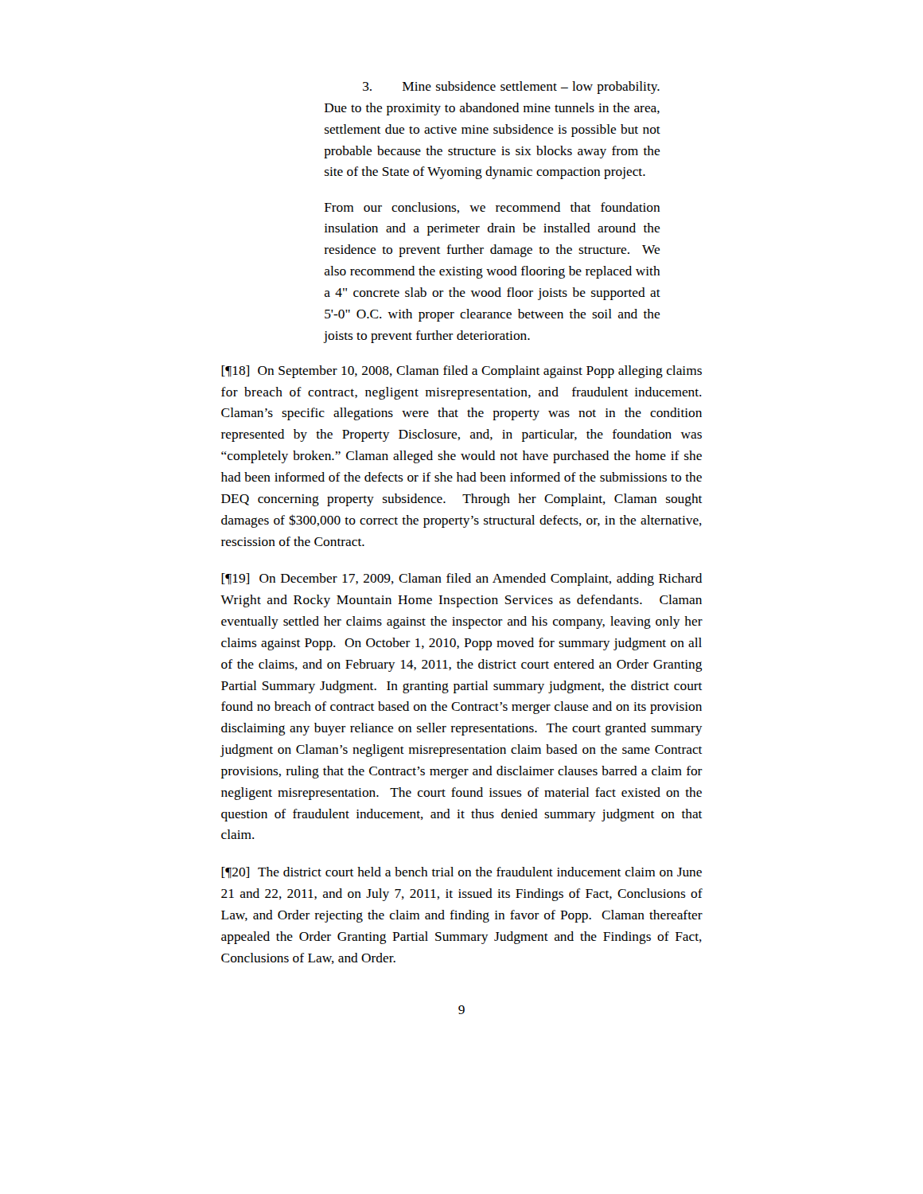3. Mine subsidence settlement – low probability. Due to the proximity to abandoned mine tunnels in the area, settlement due to active mine subsidence is possible but not probable because the structure is six blocks away from the site of the State of Wyoming dynamic compaction project.
From our conclusions, we recommend that foundation insulation and a perimeter drain be installed around the residence to prevent further damage to the structure. We also recommend the existing wood flooring be replaced with a 4" concrete slab or the wood floor joists be supported at 5'-0" O.C. with proper clearance between the soil and the joists to prevent further deterioration.
[¶18] On September 10, 2008, Claman filed a Complaint against Popp alleging claims for breach of contract, negligent misrepresentation, and fraudulent inducement. Claman’s specific allegations were that the property was not in the condition represented by the Property Disclosure, and, in particular, the foundation was “completely broken.” Claman alleged she would not have purchased the home if she had been informed of the defects or if she had been informed of the submissions to the DEQ concerning property subsidence. Through her Complaint, Claman sought damages of $300,000 to correct the property’s structural defects, or, in the alternative, rescission of the Contract.
[¶19] On December 17, 2009, Claman filed an Amended Complaint, adding Richard Wright and Rocky Mountain Home Inspection Services as defendants. Claman eventually settled her claims against the inspector and his company, leaving only her claims against Popp. On October 1, 2010, Popp moved for summary judgment on all of the claims, and on February 14, 2011, the district court entered an Order Granting Partial Summary Judgment. In granting partial summary judgment, the district court found no breach of contract based on the Contract’s merger clause and on its provision disclaiming any buyer reliance on seller representations. The court granted summary judgment on Claman’s negligent misrepresentation claim based on the same Contract provisions, ruling that the Contract’s merger and disclaimer clauses barred a claim for negligent misrepresentation. The court found issues of material fact existed on the question of fraudulent inducement, and it thus denied summary judgment on that claim.
[¶20] The district court held a bench trial on the fraudulent inducement claim on June 21 and 22, 2011, and on July 7, 2011, it issued its Findings of Fact, Conclusions of Law, and Order rejecting the claim and finding in favor of Popp. Claman thereafter appealed the Order Granting Partial Summary Judgment and the Findings of Fact, Conclusions of Law, and Order.
9